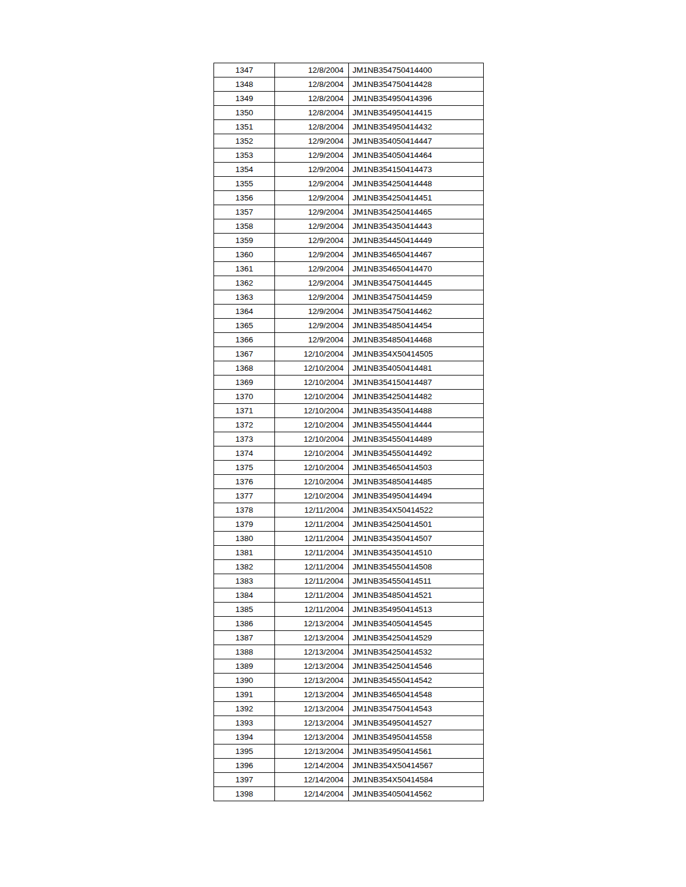| 1347 | 12/8/2004 | JM1NB354750414400 |
| 1348 | 12/8/2004 | JM1NB354750414428 |
| 1349 | 12/8/2004 | JM1NB354950414396 |
| 1350 | 12/8/2004 | JM1NB354950414415 |
| 1351 | 12/8/2004 | JM1NB354950414432 |
| 1352 | 12/9/2004 | JM1NB354050414447 |
| 1353 | 12/9/2004 | JM1NB354050414464 |
| 1354 | 12/9/2004 | JM1NB354150414473 |
| 1355 | 12/9/2004 | JM1NB354250414448 |
| 1356 | 12/9/2004 | JM1NB354250414451 |
| 1357 | 12/9/2004 | JM1NB354250414465 |
| 1358 | 12/9/2004 | JM1NB354350414443 |
| 1359 | 12/9/2004 | JM1NB354450414449 |
| 1360 | 12/9/2004 | JM1NB354650414467 |
| 1361 | 12/9/2004 | JM1NB354650414470 |
| 1362 | 12/9/2004 | JM1NB354750414445 |
| 1363 | 12/9/2004 | JM1NB354750414459 |
| 1364 | 12/9/2004 | JM1NB354750414462 |
| 1365 | 12/9/2004 | JM1NB354850414454 |
| 1366 | 12/9/2004 | JM1NB354850414468 |
| 1367 | 12/10/2004 | JM1NB354X50414505 |
| 1368 | 12/10/2004 | JM1NB354050414481 |
| 1369 | 12/10/2004 | JM1NB354150414487 |
| 1370 | 12/10/2004 | JM1NB354250414482 |
| 1371 | 12/10/2004 | JM1NB354350414488 |
| 1372 | 12/10/2004 | JM1NB354550414444 |
| 1373 | 12/10/2004 | JM1NB354550414489 |
| 1374 | 12/10/2004 | JM1NB354550414492 |
| 1375 | 12/10/2004 | JM1NB354650414503 |
| 1376 | 12/10/2004 | JM1NB354850414485 |
| 1377 | 12/10/2004 | JM1NB354950414494 |
| 1378 | 12/11/2004 | JM1NB354X50414522 |
| 1379 | 12/11/2004 | JM1NB354250414501 |
| 1380 | 12/11/2004 | JM1NB354350414507 |
| 1381 | 12/11/2004 | JM1NB354350414510 |
| 1382 | 12/11/2004 | JM1NB354550414508 |
| 1383 | 12/11/2004 | JM1NB354550414511 |
| 1384 | 12/11/2004 | JM1NB354850414521 |
| 1385 | 12/11/2004 | JM1NB354950414513 |
| 1386 | 12/13/2004 | JM1NB354050414545 |
| 1387 | 12/13/2004 | JM1NB354250414529 |
| 1388 | 12/13/2004 | JM1NB354250414532 |
| 1389 | 12/13/2004 | JM1NB354250414546 |
| 1390 | 12/13/2004 | JM1NB354550414542 |
| 1391 | 12/13/2004 | JM1NB354650414548 |
| 1392 | 12/13/2004 | JM1NB354750414543 |
| 1393 | 12/13/2004 | JM1NB354950414527 |
| 1394 | 12/13/2004 | JM1NB354950414558 |
| 1395 | 12/13/2004 | JM1NB354950414561 |
| 1396 | 12/14/2004 | JM1NB354X50414567 |
| 1397 | 12/14/2004 | JM1NB354X50414584 |
| 1398 | 12/14/2004 | JM1NB354050414562 |